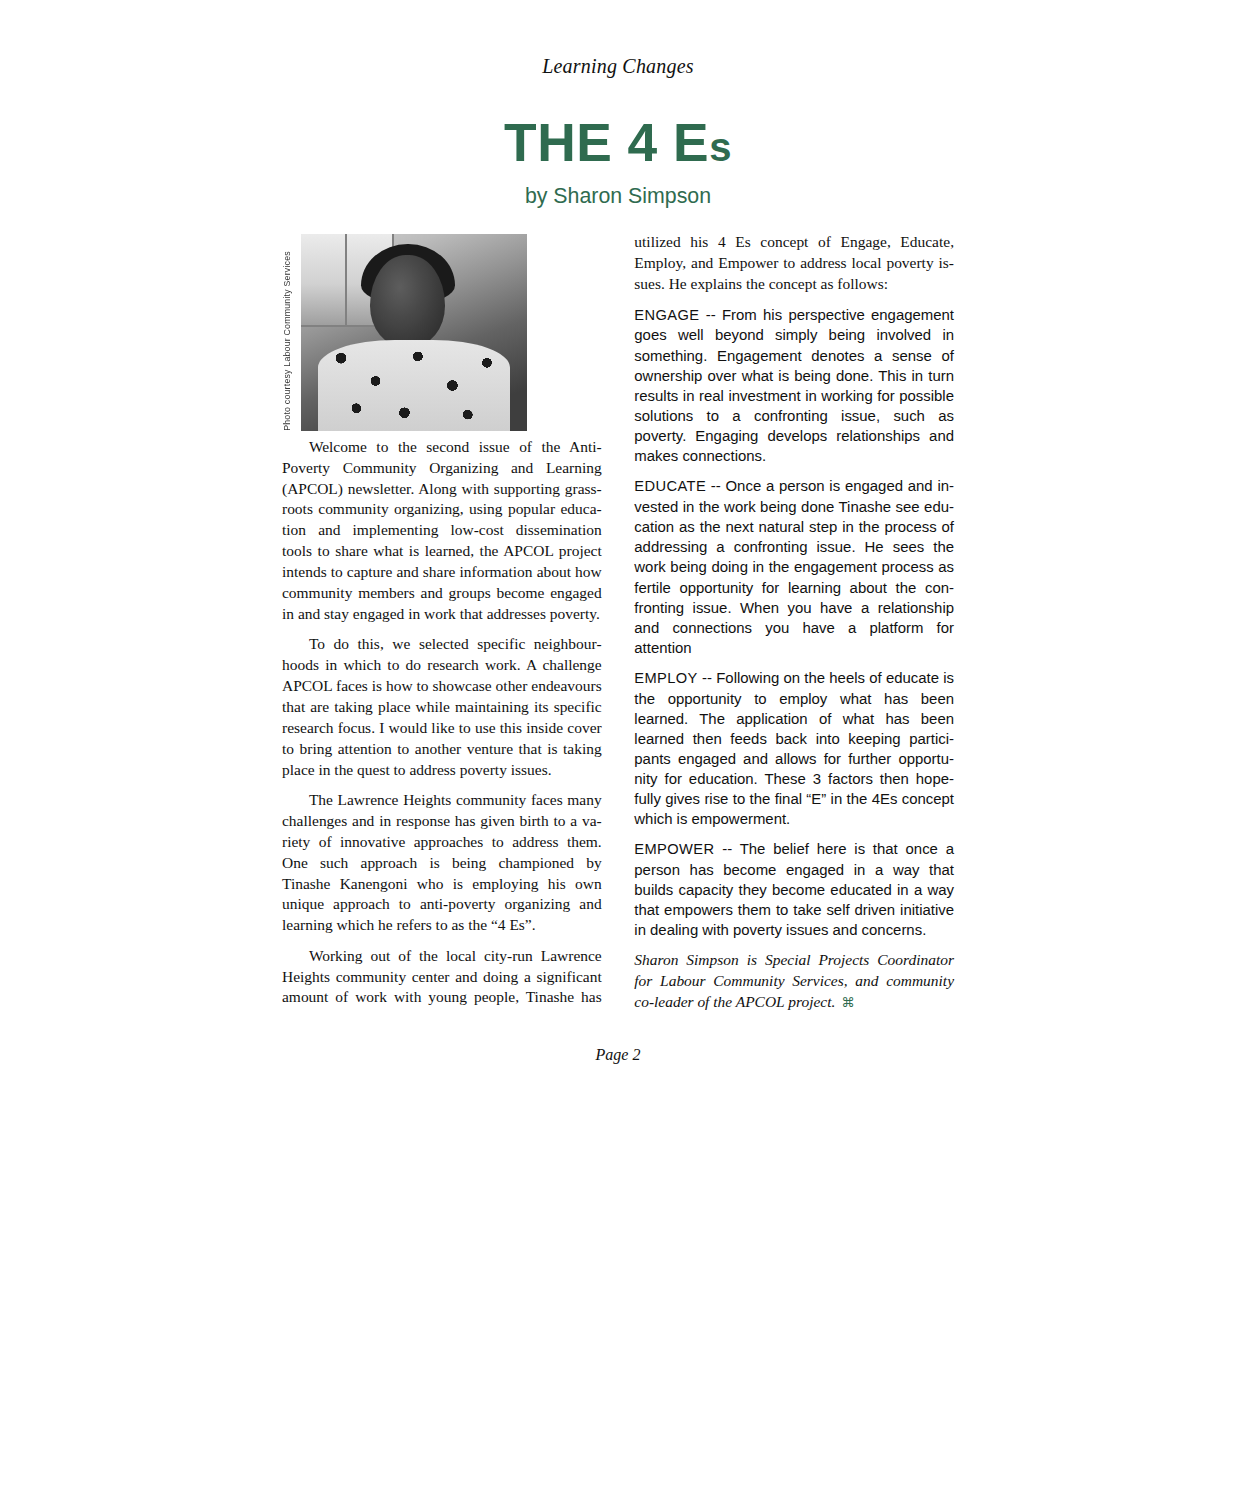Learning Changes
THE 4 Es
by Sharon Simpson
Photo courtesy Labour Community Services
Welcome to the second issue of the Anti-Poverty Community Organizing and Learning (APCOL) newsletter. Along with supporting grassroots community organizing, using popular education and implementing low-cost dissemination tools to share what is learned, the APCOL project intends to capture and share information about how community members and groups become engaged in and stay engaged in work that addresses poverty.
To do this, we selected specific neighbourhoods in which to do research work. A challenge APCOL faces is how to showcase other endeavours that are taking place while maintaining its specific research focus. I would like to use this inside cover to bring attention to another venture that is taking place in the quest to address poverty issues.
The Lawrence Heights community faces many challenges and in response has given birth to a variety of innovative approaches to address them. One such approach is being championed by Tinashe Kanengoni who is employing his own unique approach to anti-poverty organizing and learning which he refers to as the “4 Es”.
Working out of the local city-run Lawrence Heights community center and doing a significant amount of work with young people, Tinashe has utilized his 4 Es concept of Engage, Educate, Employ, and Empower to address local poverty issues. He explains the concept as follows:
ENGAGE -- From his perspective engagement goes well beyond simply being involved in something. Engagement denotes a sense of ownership over what is being done. This in turn results in real investment in working for possible solutions to a confronting issue, such as poverty. Engaging develops relationships and makes connections.
EDUCATE -- Once a person is engaged and invested in the work being done Tinashe see education as the next natural step in the process of addressing a confronting issue. He sees the work being doing in the engagement process as fertile opportunity for learning about the confronting issue. When you have a relationship and connections you have a platform for attention
EMPLOY -- Following on the heels of educate is the opportunity to employ what has been learned. The application of what has been learned then feeds back into keeping participants engaged and allows for further opportunity for education. These 3 factors then hopefully gives rise to the final “E” in the 4Es concept which is empowerment.
EMPOWER -- The belief here is that once a person has become engaged in a way that builds capacity they become educated in a way that empowers them to take self driven initiative in dealing with poverty issues and concerns.
Sharon Simpson is Special Projects Coordinator for Labour Community Services, and community co-leader of the APCOL project. ⌘
Page 2